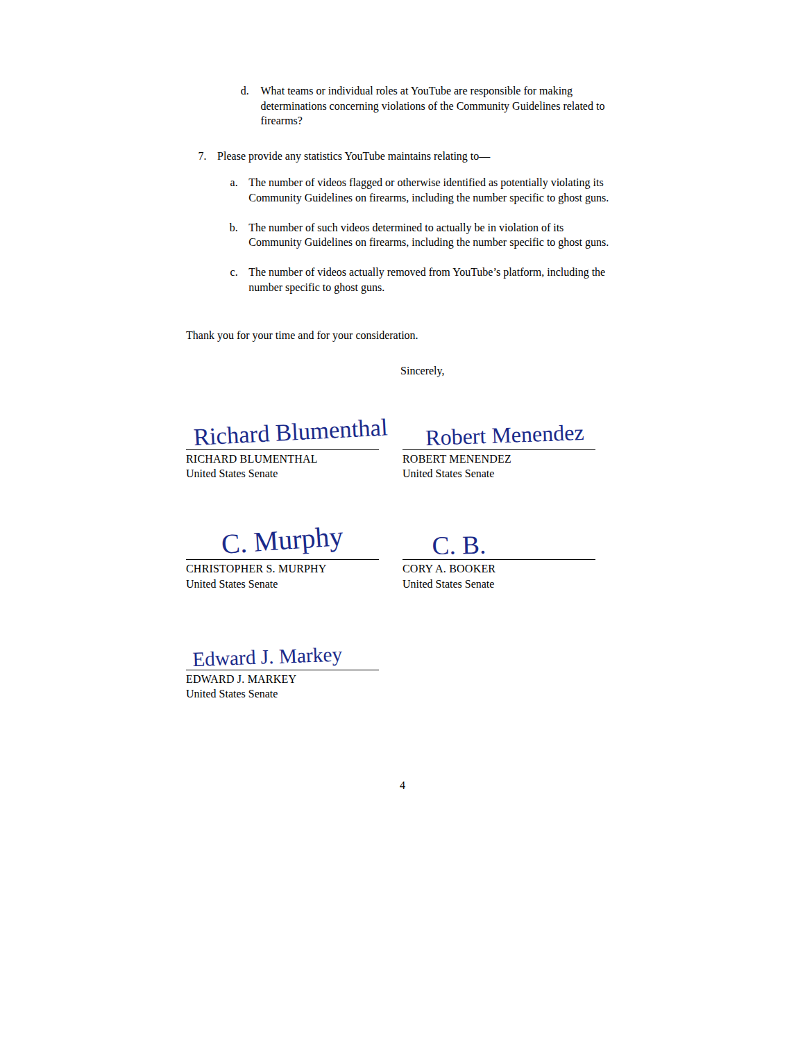d. What teams or individual roles at YouTube are responsible for making determinations concerning violations of the Community Guidelines related to firearms?
Please provide any statistics YouTube maintains relating to—
The number of videos flagged or otherwise identified as potentially violating its Community Guidelines on firearms, including the number specific to ghost guns.
The number of such videos determined to actually be in violation of its Community Guidelines on firearms, including the number specific to ghost guns.
The number of videos actually removed from YouTube’s platform, including the number specific to ghost guns.
Thank you for your time and for your consideration.
Sincerely,
| Richard Blumenthal Richard Blumenthal United States Senate | Robert Menendez Robert Menendez United States Senate |
| C. Murphy Christopher S. Murphy United States Senate | C. B. Cory A. Booker United States Senate |
| Edward J. Markey Edward J. Markey United States Senate | |
4